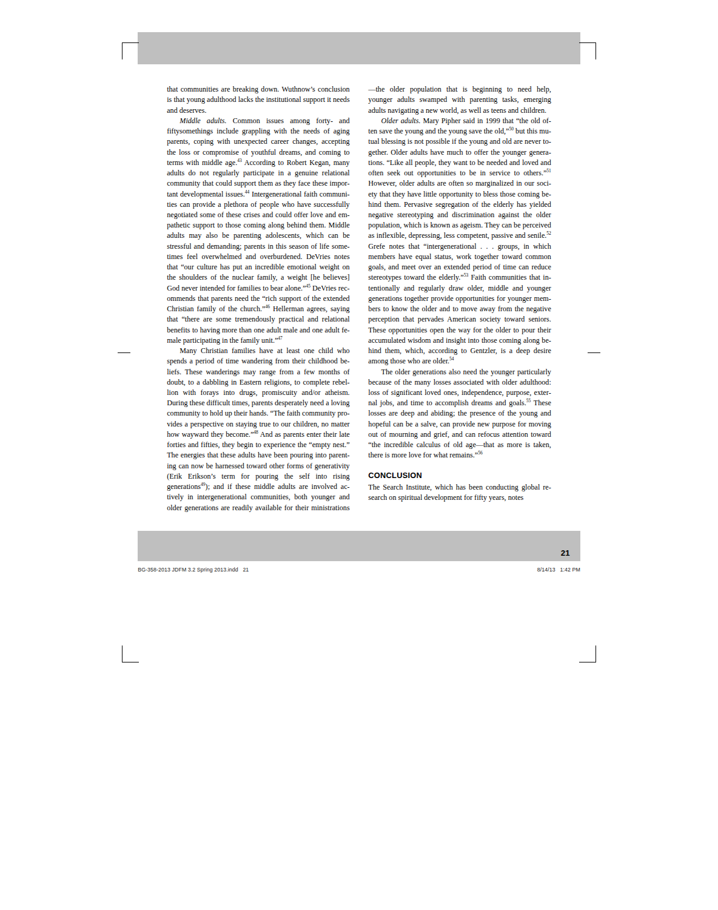that communities are breaking down. Wuthnow’s conclusion is that young adulthood lacks the institutional support it needs and deserves.
Middle adults. Common issues among forty- and fiftysomethings include grappling with the needs of aging parents, coping with unexpected career changes, accepting the loss or compromise of youthful dreams, and coming to terms with middle age.43 According to Robert Kegan, many adults do not regularly participate in a genuine relational community that could support them as they face these important developmental issues.44 Intergenerational faith communities can provide a plethora of people who have successfully negotiated some of these crises and could offer love and empathetic support to those coming along behind them. Middle adults may also be parenting adolescents, which can be stressful and demanding; parents in this season of life sometimes feel overwhelmed and overburdened. DeVries notes that “our culture has put an incredible emotional weight on the shoulders of the nuclear family, a weight [he believes] God never intended for families to bear alone.”45 DeVries recommends that parents need the “rich support of the extended Christian family of the church.”46 Hellerman agrees, saying that “there are some tremendously practical and relational benefits to having more than one adult male and one adult female participating in the family unit.”47
Many Christian families have at least one child who spends a period of time wandering from their childhood beliefs. These wanderings may range from a few months of doubt, to a dabbling in Eastern religions, to complete rebellion with forays into drugs, promiscuity and/or atheism. During these difficult times, parents desperately need a loving community to hold up their hands. “The faith community provides a perspective on staying true to our children, no matter how wayward they become.”48 And as parents enter their late forties and fifties, they begin to experience the “empty nest.” The energies that these adults have been pouring into parenting can now be harnessed toward other forms of generativity (Erik Erikson’s term for pouring the self into rising generations49); and if these middle adults are involved actively in intergenerational communities, both younger and older generations are readily available for their ministrations—the older population that is beginning to need help, younger adults swamped with parenting tasks, emerging adults navigating a new world, as well as teens and children.
Older adults. Mary Pipher said in 1999 that “the old often save the young and the young save the old,”50 but this mutual blessing is not possible if the young and old are never together. Older adults have much to offer the younger generations. “Like all people, they want to be needed and loved and often seek out opportunities to be in service to others.”51 However, older adults are often so marginalized in our society that they have little opportunity to bless those coming behind them. Pervasive segregation of the elderly has yielded negative stereotyping and discrimination against the older population, which is known as ageism. They can be perceived as inflexible, depressing, less competent, passive and senile.52 Grefe notes that “intergenerational . . . groups, in which members have equal status, work together toward common goals, and meet over an extended period of time can reduce stereotypes toward the elderly.”53 Faith communities that intentionally and regularly draw older, middle and younger generations together provide opportunities for younger members to know the older and to move away from the negative perception that pervades American society toward seniors. These opportunities open the way for the older to pour their accumulated wisdom and insight into those coming along behind them, which, according to Gentzler, is a deep desire among those who are older.54
The older generations also need the younger particularly because of the many losses associated with older adulthood: loss of significant loved ones, independence, purpose, external jobs, and time to accomplish dreams and goals.55 These losses are deep and abiding; the presence of the young and hopeful can be a salve, can provide new purpose for moving out of mourning and grief, and can refocus attention toward “the incredible calculus of old age—that as more is taken, there is more love for what remains.”56
CONCLUSION
The Search Institute, which has been conducting global research on spiritual development for fifty years, notes
21
BG-358-2013 JDFM 3.2 Spring 2013.indd 21
8/14/13 1:42 PM